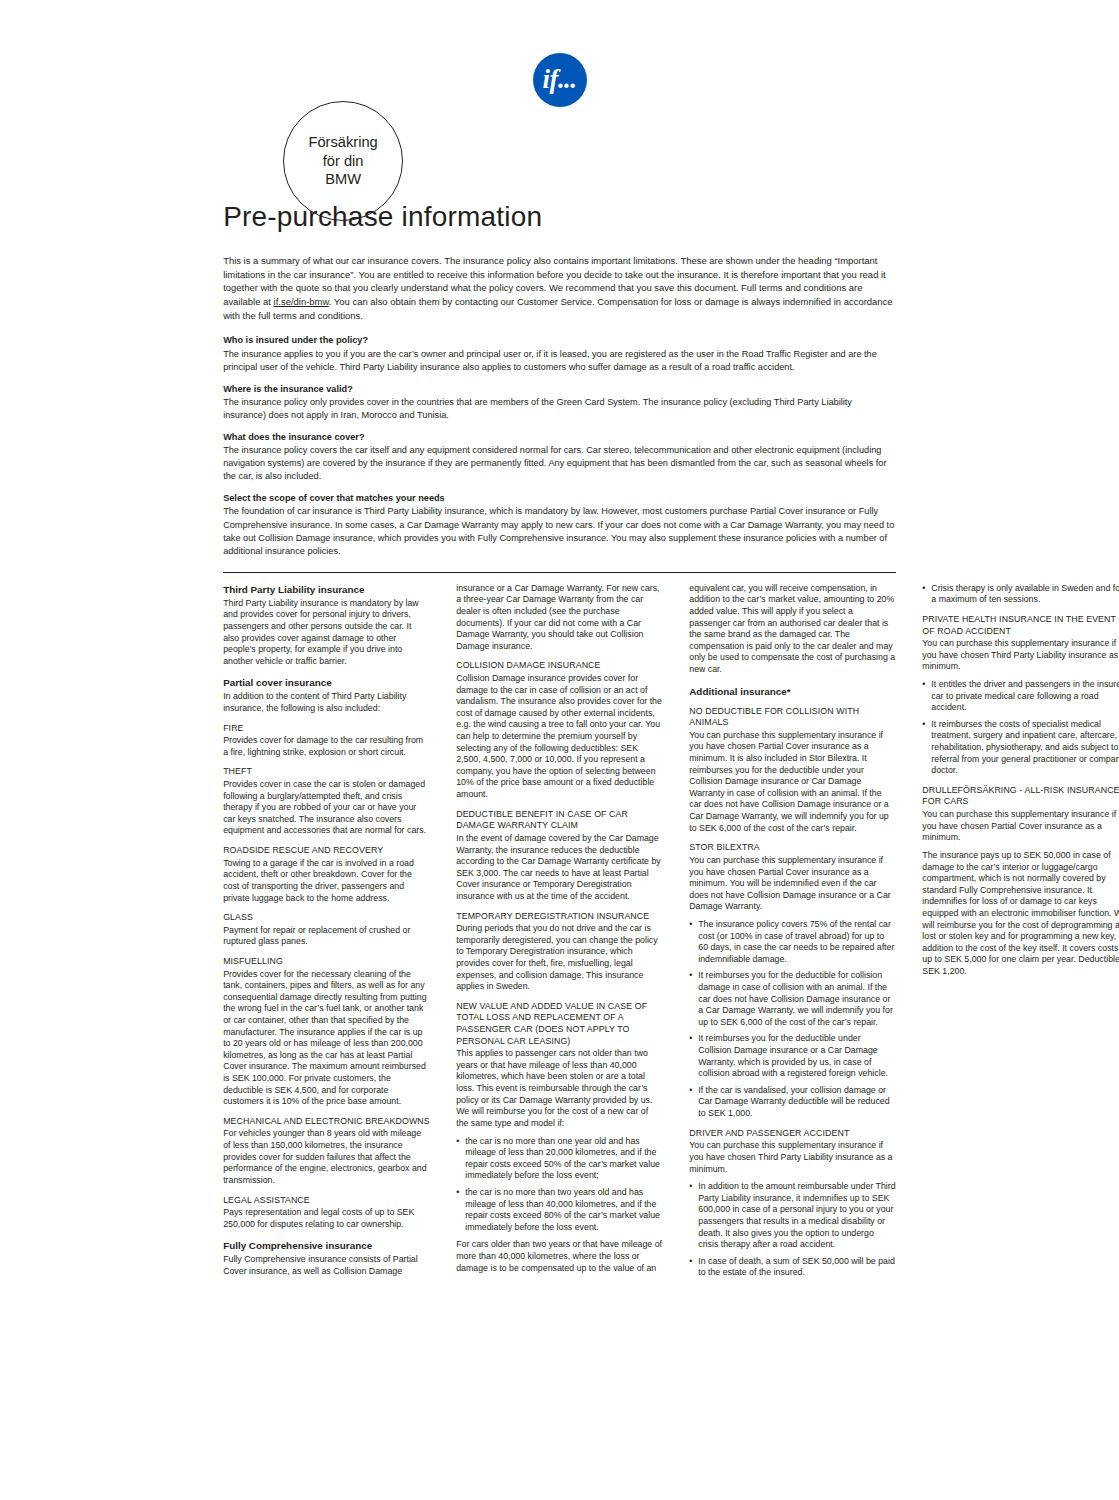if...
Försäkring
för din
BMW
Pre-purchase information
This is a summary of what our car insurance covers. The insurance policy also contains important limitations. These are shown under the heading “Important limitations in the car insurance”. You are entitled to receive this information before you decide to take out the insurance. It is therefore important that you read it together with the quote so that you clearly understand what the policy covers. We recommend that you save this document. Full terms and conditions are available at if.se/din-bmw. You can also obtain them by contacting our Customer Service. Compensation for loss or damage is always indemnified in accordance with the full terms and conditions.
Who is insured under the policy?
The insurance applies to you if you are the car’s owner and principal user or, if it is leased, you are registered as the user in the Road Traffic Register and are the principal user of the vehicle. Third Party Liability insurance also applies to customers who suffer damage as a result of a road traffic accident.
Where is the insurance valid?
The insurance policy only provides cover in the countries that are members of the Green Card System. The insurance policy (excluding Third Party Liability insurance) does not apply in Iran, Morocco and Tunisia.
What does the insurance cover?
The insurance policy covers the car itself and any equipment considered normal for cars. Car stereo, telecommunication and other electronic equipment (including navigation systems) are covered by the insurance if they are permanently fitted. Any equipment that has been dismantled from the car, such as seasonal wheels for the car, is also included.
Select the scope of cover that matches your needs
The foundation of car insurance is Third Party Liability insurance, which is mandatory by law. However, most customers purchase Partial Cover insurance or Fully Comprehensive insurance. In some cases, a Car Damage Warranty may apply to new cars. If your car does not come with a Car Damage Warranty, you may need to take out Collision Damage insurance, which provides you with Fully Comprehensive insurance. You may also supplement these insurance policies with a number of additional insurance policies.
Third Party Liability insurance
Third Party Liability insurance is mandatory by law and provides cover for personal injury to drivers, passengers and other persons outside the car. It also provides cover against damage to other people’s property, for example if you drive into another vehicle or traffic barrier.
Partial cover insurance
In addition to the content of Third Party Liability insurance, the following is also included:
Fire
Provides cover for damage to the car resulting from a fire, lightning strike, explosion or short circuit.
Theft
Provides cover in case the car is stolen or damaged following a burglary/attempted theft, and crisis therapy if you are robbed of your car or have your car keys snatched. The insurance also covers equipment and accessories that are normal for cars.
Roadside rescue and recovery
Towing to a garage if the car is involved in a road accident, theft or other breakdown. Cover for the cost of transporting the driver, passengers and private luggage back to the home address.
Glass
Payment for repair or replacement of crushed or ruptured glass panes.
Misfuelling
Provides cover for the necessary cleaning of the tank, containers, pipes and filters, as well as for any consequential damage directly resulting from putting the wrong fuel in the car’s fuel tank, or another tank or car container, other than that specified by the manufacturer. The insurance applies if the car is up to 20 years old or has mileage of less than 200,000 kilometres, as long as the car has at least Partial Cover insurance. The maximum amount reimbursed is SEK 100,000. For private customers, the deductible is SEK 4,500, and for corporate customers it is 10% of the price base amount.
Mechanical and electronic breakdowns
For vehicles younger than 8 years old with mileage of less than 150,000 kilometres, the insurance provides cover for sudden failures that affect the performance of the engine, electronics, gearbox and transmission.
Legal assistance
Pays representation and legal costs of up to SEK 250,000 for disputes relating to car ownership.
Fully Comprehensive insurance
Fully Comprehensive insurance consists of Partial Cover insurance, as well as Collision Damage insurance or a Car Damage Warranty. For new cars, a three-year Car Damage Warranty from the car dealer is often included (see the purchase documents). If your car did not come with a Car Damage Warranty, you should take out Collision Damage insurance.
Collision damage insurance
Collision Damage insurance provides cover for damage to the car in case of collision or an act of vandalism. The insurance also provides cover for the cost of damage caused by other external incidents, e.g. the wind causing a tree to fall onto your car. You can help to determine the premium yourself by selecting any of the following deductibles: SEK 2,500, 4,500, 7,000 or 10,000. If you represent a company, you have the option of selecting between 10% of the price base amount or a fixed deductible amount.
Deductible benefit in case of car damage warranty claim
In the event of damage covered by the Car Damage Warranty, the insurance reduces the deductible according to the Car Damage Warranty certificate by SEK 3,000. The car needs to have at least Partial Cover insurance or Temporary Deregistration insurance with us at the time of the accident.
Temporary deregistration insurance
During periods that you do not drive and the car is temporarily deregistered, you can change the policy to Temporary Deregistration insurance, which provides cover for theft, fire, misfuelling, legal expenses, and collision damage. This insurance applies in Sweden.
New value and added value in case of total loss and replacement of a passenger car (does not apply to personal car leasing)
This applies to passenger cars not older than two years or that have mileage of less than 40,000 kilometres, which have been stolen or are a total loss. This event is reimbursable through the car’s policy or its Car Damage Warranty provided by us. We will reimburse you for the cost of a new car of the same type and model if:
the car is no more than one year old and has mileage of less than 20,000 kilometres, and if the repair costs exceed 50% of the car’s market value immediately before the loss event;
the car is no more than two years old and has mileage of less than 40,000 kilometres, and if the repair costs exceed 80% of the car’s market value immediately before the loss event.
For cars older than two years or that have mileage of more than 40,000 kilometres, where the loss or damage is to be compensated up to the value of an equivalent car, you will receive compensation, in addition to the car’s market value, amounting to 20% added value. This will apply if you select a passenger car from an authorised car dealer that is the same brand as the damaged car. The compensation is paid only to the car dealer and may only be used to compensate the cost of purchasing a new car.
Additional insurance*
No deductible for collision with animals
You can purchase this supplementary insurance if you have chosen Partial Cover insurance as a minimum. It is also included in Stor Bilextra. It reimburses you for the deductible under your Collision Damage insurance or Car Damage Warranty in case of collision with an animal. If the car does not have Collision Damage insurance or a Car Damage Warranty, we will indemnify you for up to SEK 6,000 of the cost of the car’s repair.
Stor Bilextra
You can purchase this supplementary insurance if you have chosen Partial Cover insurance as a minimum. You will be indemnified even if the car does not have Collision Damage insurance or a Car Damage Warranty.
The insurance policy covers 75% of the rental car cost (or 100% in case of travel abroad) for up to 60 days, in case the car needs to be repaired after indemnifiable damage.
It reimburses you for the deductible for collision damage in case of collision with an animal. If the car does not have Collision Damage insurance or a Car Damage Warranty, we will indemnify you for up to SEK 6,000 of the cost of the car’s repair.
It reimburses you for the deductible under Collision Damage insurance or a Car Damage Warranty, which is provided by us, in case of collision abroad with a registered foreign vehicle.
If the car is vandalised, your collision damage or Car Damage Warranty deductible will be reduced to SEK 1,000.
Driver and passenger accident
You can purchase this supplementary insurance if you have chosen Third Party Liability insurance as a minimum.
In addition to the amount reimbursable under Third Party Liability insurance, it indemnifies up to SEK 600,000 in case of a personal injury to you or your passengers that results in a medical disability or death. It also gives you the option to undergo crisis therapy after a road accident.
In case of death, a sum of SEK 50,000 will be paid to the estate of the insured.
Crisis therapy is only available in Sweden and for a maximum of ten sessions.
Private health insurance in the event of road accident
You can purchase this supplementary insurance if you have chosen Third Party Liability insurance as a minimum.
It entitles the driver and passengers in the insured car to private medical care following a road accident.
It reimburses the costs of specialist medical treatment, surgery and inpatient care, aftercare, rehabilitation, physiotherapy, and aids subject to a referral from your general practitioner or company doctor.
Drulleförsäkring - all-risk insurance for cars
You can purchase this supplementary insurance if you have chosen Partial Cover insurance as a minimum.
The insurance pays up to SEK 50,000 in case of damage to the car’s interior or luggage/cargo compartment, which is not normally covered by standard Fully Comprehensive insurance. It indemnifies for loss of or damage to car keys equipped with an electronic immobiliser function. We will reimburse you for the cost of deprogramming a lost or stolen key and for programming a new key, in addition to the cost of the key itself. It covers costs up to SEK 5,000 for one claim per year. Deductible: SEK 1,200.